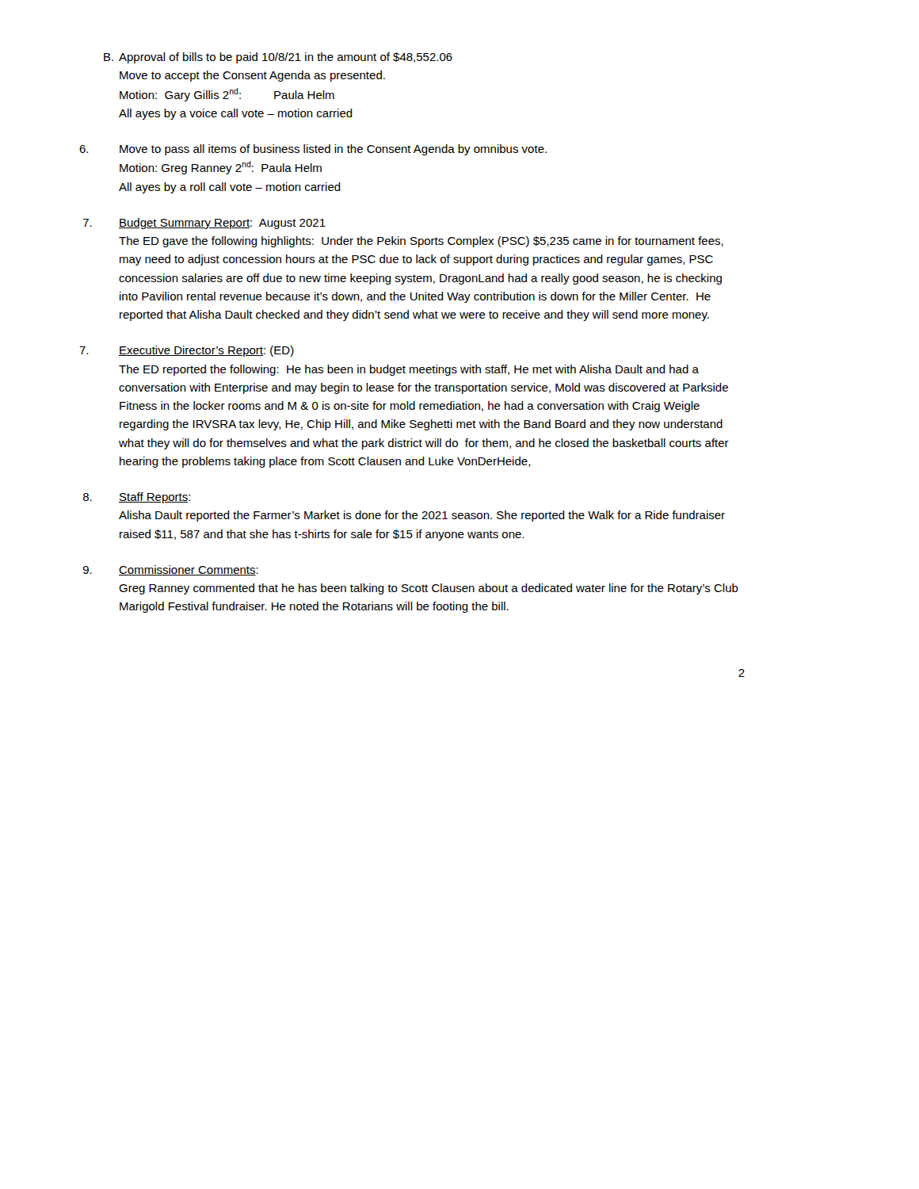B.
Approval of bills to be paid 10/8/21 in the amount of $48,552.06
Move to accept the Consent Agenda as presented.
Motion: Gary Gillis 2nd: Paula Helm
All ayes by a voice call vote – motion carried
6.
Move to pass all items of business listed in the Consent Agenda by omnibus vote.
Motion: Greg Ranney 2nd: Paula Helm
All ayes by a roll call vote – motion carried
7.
Budget Summary Report: August 2021
The ED gave the following highlights: Under the Pekin Sports Complex (PSC) $5,235 came in for tournament fees, may need to adjust concession hours at the PSC due to lack of support during practices and regular games, PSC concession salaries are off due to new time keeping system, DragonLand had a really good season, he is checking into Pavilion rental revenue because it’s down, and the United Way contribution is down for the Miller Center. He reported that Alisha Dault checked and they didn’t send what we were to receive and they will send more money.
7.
Executive Director’s Report: (ED)
The ED reported the following: He has been in budget meetings with staff, He met with Alisha Dault and had a conversation with Enterprise and may begin to lease for the transportation service, Mold was discovered at Parkside Fitness in the locker rooms and M & 0 is on-site for mold remediation, he had a conversation with Craig Weigle regarding the IRVSRA tax levy, He, Chip Hill, and Mike Seghetti met with the Band Board and they now understand what they will do for themselves and what the park district will do for them, and he closed the basketball courts after hearing the problems taking place from Scott Clausen and Luke VonDerHeide,
8.
Staff Reports:
Alisha Dault reported the Farmer’s Market is done for the 2021 season. She reported the Walk for a Ride fundraiser raised $11, 587 and that she has t-shirts for sale for $15 if anyone wants one.
9.
Commissioner Comments:
Greg Ranney commented that he has been talking to Scott Clausen about a dedicated water line for the Rotary’s Club Marigold Festival fundraiser. He noted the Rotarians will be footing the bill.
2